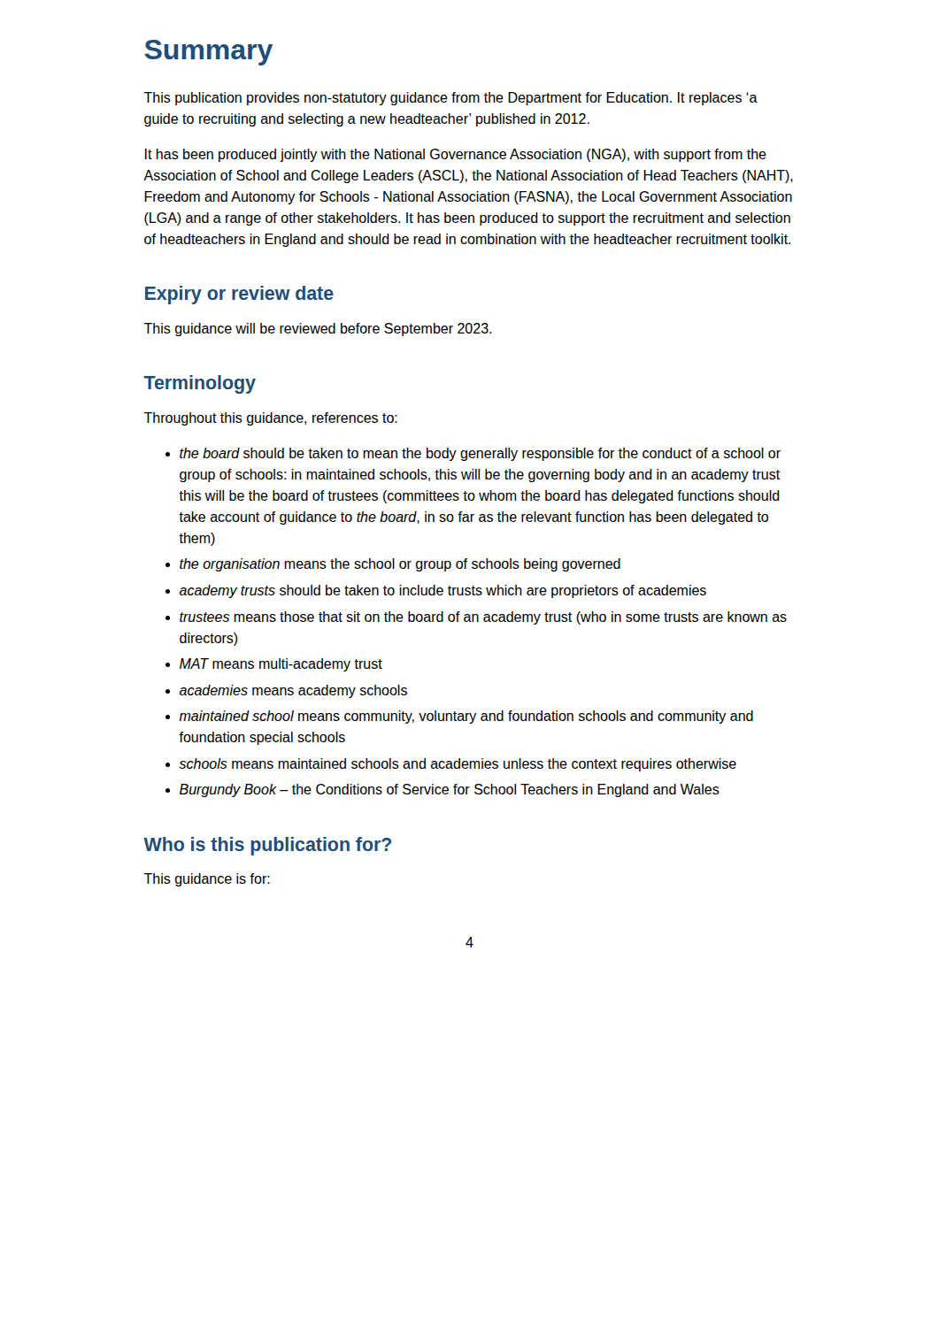Summary
This publication provides non-statutory guidance from the Department for Education. It replaces ‘a guide to recruiting and selecting a new headteacher’ published in 2012.
It has been produced jointly with the National Governance Association (NGA), with support from the Association of School and College Leaders (ASCL), the National Association of Head Teachers (NAHT), Freedom and Autonomy for Schools - National Association (FASNA), the Local Government Association (LGA) and a range of other stakeholders. It has been produced to support the recruitment and selection of headteachers in England and should be read in combination with the headteacher recruitment toolkit.
Expiry or review date
This guidance will be reviewed before September 2023.
Terminology
Throughout this guidance, references to:
the board should be taken to mean the body generally responsible for the conduct of a school or group of schools: in maintained schools, this will be the governing body and in an academy trust this will be the board of trustees (committees to whom the board has delegated functions should take account of guidance to the board, in so far as the relevant function has been delegated to them)
the organisation means the school or group of schools being governed
academy trusts should be taken to include trusts which are proprietors of academies
trustees means those that sit on the board of an academy trust (who in some trusts are known as directors)
MAT means multi-academy trust
academies means academy schools
maintained school means community, voluntary and foundation schools and community and foundation special schools
schools means maintained schools and academies unless the context requires otherwise
Burgundy Book – the Conditions of Service for School Teachers in England and Wales
Who is this publication for?
This guidance is for:
4